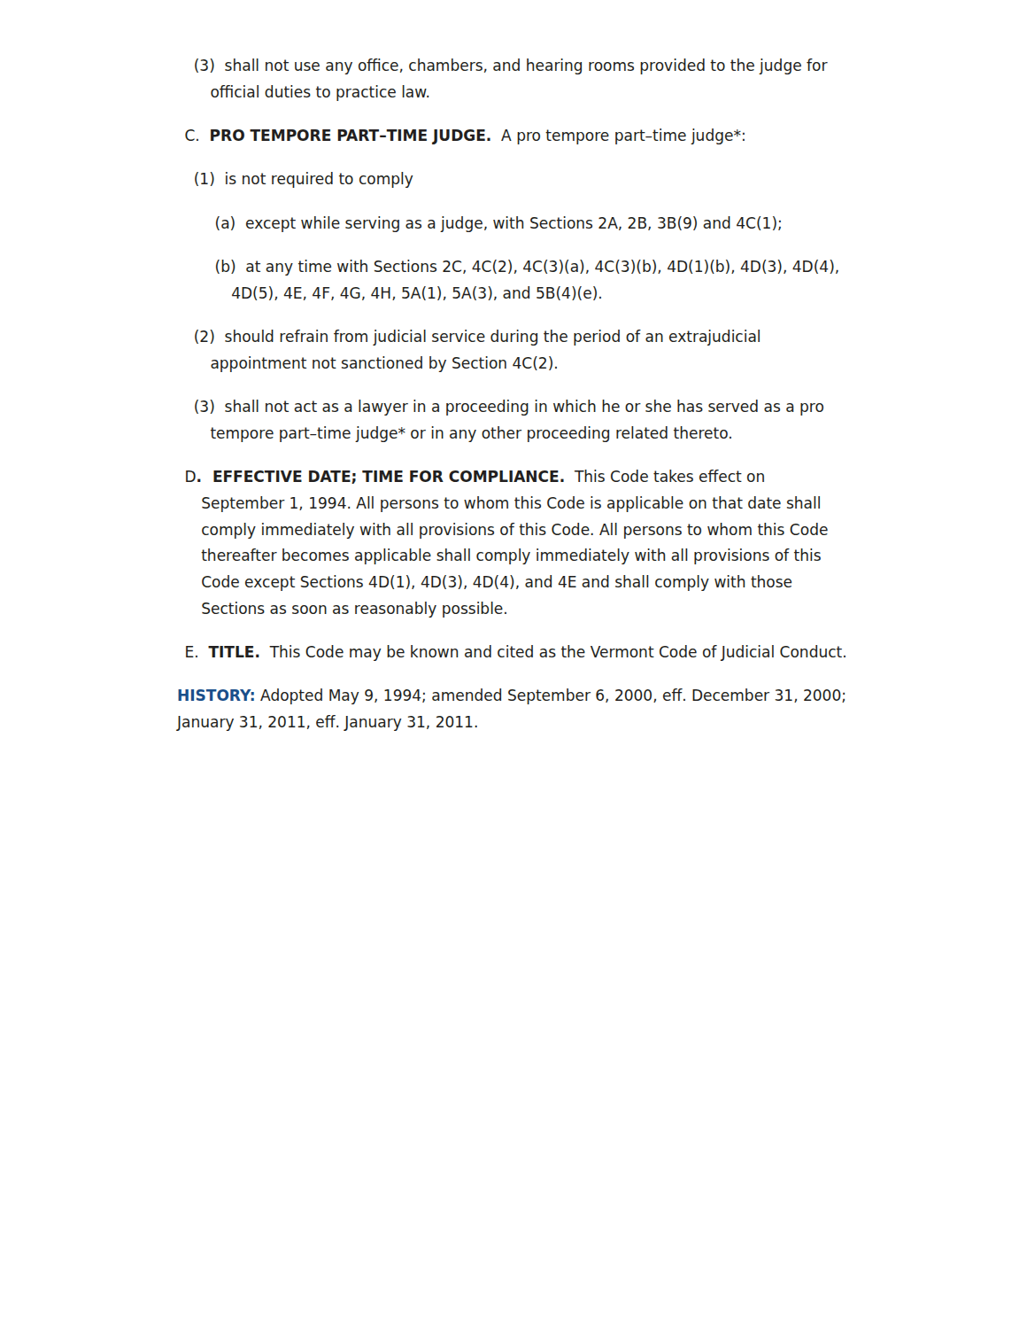(3) shall not use any office, chambers, and hearing rooms provided to the judge for official duties to practice law.
C. PRO TEMPORE PART–TIME JUDGE. A pro tempore part–time judge*:
(1) is not required to comply
(a) except while serving as a judge, with Sections 2A, 2B, 3B(9) and 4C(1);
(b) at any time with Sections 2C, 4C(2), 4C(3)(a), 4C(3)(b), 4D(1)(b), 4D(3), 4D(4), 4D(5), 4E, 4F, 4G, 4H, 5A(1), 5A(3), and 5B(4)(e).
(2) should refrain from judicial service during the period of an extrajudicial appointment not sanctioned by Section 4C(2).
(3) shall not act as a lawyer in a proceeding in which he or she has served as a pro tempore part–time judge* or in any other proceeding related thereto.
D. EFFECTIVE DATE; TIME FOR COMPLIANCE. This Code takes effect on September 1, 1994. All persons to whom this Code is applicable on that date shall comply immediately with all provisions of this Code. All persons to whom this Code thereafter becomes applicable shall comply immediately with all provisions of this Code except Sections 4D(1), 4D(3), 4D(4), and 4E and shall comply with those Sections as soon as reasonably possible.
E. TITLE. This Code may be known and cited as the Vermont Code of Judicial Conduct.
HISTORY: Adopted May 9, 1994; amended September 6, 2000, eff. December 31, 2000; January 31, 2011, eff. January 31, 2011.